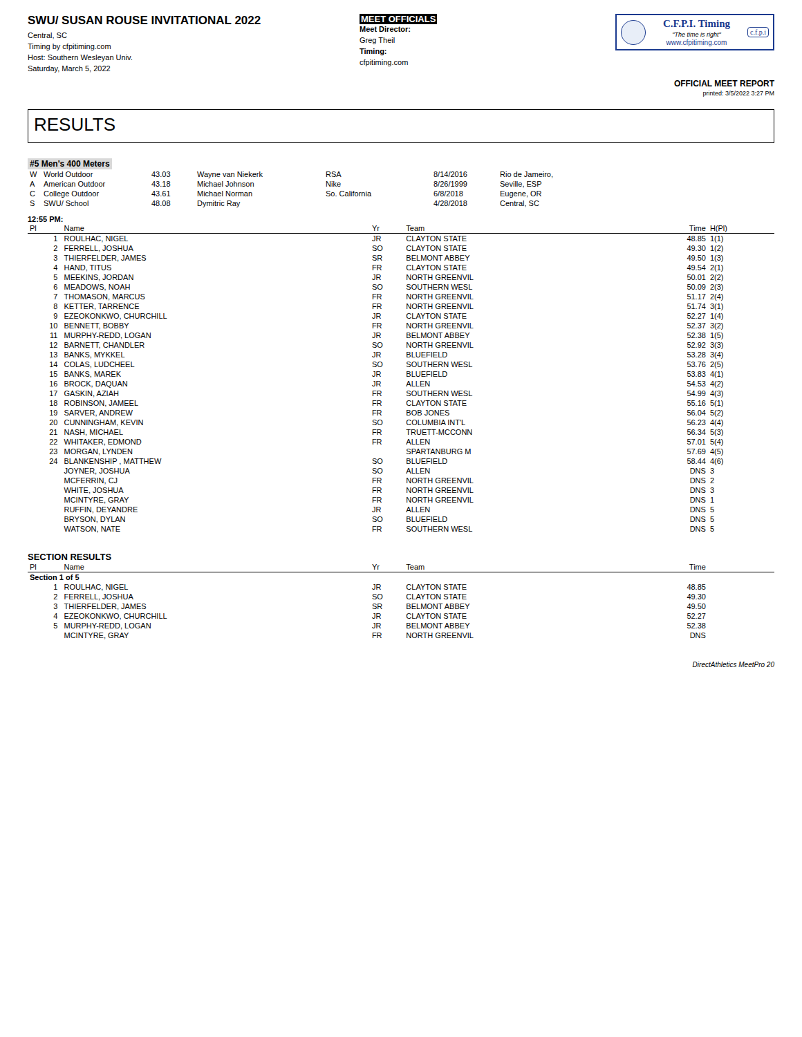SWU/ SUSAN ROUSE INVITATIONAL 2022
Central, SC
Timing by cfpitiming.com
Host: Southern Wesleyan Univ.
Saturday, March 5, 2022
MEET OFFICIALS
Meet Director:
Greg Theil
Timing:
cfpitiming.com
C.F.P.I. Timing
"The time is right"
www.cfpitiming.com c.f.p.i
OFFICIAL MEET REPORT
printed: 3/5/2022 3:27 PM
RESULTS
#5 Men's 400 Meters
| W | World Outdoor | 43.03 | Wayne van Niekerk | RSA | 8/14/2016 | Rio de Jameiro, |
| A | American Outdoor | 43.18 | Michael Johnson | Nike | 8/26/1999 | Seville, ESP |
| C | College Outdoor | 43.61 | Michael Norman | So. California | 6/8/2018 | Eugene, OR |
| S | SWU/ School | 48.08 | Dymitric Ray | | 4/28/2018 | Central, SC |
12:55 PM:
| Pl | Name | Yr | Team | Time | H(Pl) |
| --- | --- | --- | --- | --- | --- |
| 1 | ROULHAC, NIGEL | JR | CLAYTON STATE | 48.85 | 1(1) |
| 2 | FERRELL, JOSHUA | SO | CLAYTON STATE | 49.30 | 1(2) |
| 3 | THIERFELDER, JAMES | SR | BELMONT ABBEY | 49.50 | 1(3) |
| 4 | HAND, TITUS | FR | CLAYTON STATE | 49.54 | 2(1) |
| 5 | MEEKINS, JORDAN | JR | NORTH GREENVIL | 50.01 | 2(2) |
| 6 | MEADOWS, NOAH | SO | SOUTHERN WESL | 50.09 | 2(3) |
| 7 | THOMASON, MARCUS | FR | NORTH GREENVIL | 51.17 | 2(4) |
| 8 | KETTER, TARRENCE | FR | NORTH GREENVIL | 51.74 | 3(1) |
| 9 | EZEOKONKWO, CHURCHILL | JR | CLAYTON STATE | 52.27 | 1(4) |
| 10 | BENNETT, BOBBY | FR | NORTH GREENVIL | 52.37 | 3(2) |
| 11 | MURPHY-REDD, LOGAN | JR | BELMONT ABBEY | 52.38 | 1(5) |
| 12 | BARNETT, CHANDLER | SO | NORTH GREENVIL | 52.92 | 3(3) |
| 13 | BANKS, MYKKEL | JR | BLUEFIELD | 53.28 | 3(4) |
| 14 | COLAS, LUDCHEEL | SO | SOUTHERN WESL | 53.76 | 2(5) |
| 15 | BANKS, MAREK | JR | BLUEFIELD | 53.83 | 4(1) |
| 16 | BROCK, DAQUAN | JR | ALLEN | 54.53 | 4(2) |
| 17 | GASKIN, AZIAH | FR | SOUTHERN WESL | 54.99 | 4(3) |
| 18 | ROBINSON, JAMEEL | FR | CLAYTON STATE | 55.16 | 5(1) |
| 19 | SARVER, ANDREW | FR | BOB JONES | 56.04 | 5(2) |
| 20 | CUNNINGHAM, KEVIN | SO | COLUMBIA INT'L | 56.23 | 4(4) |
| 21 | NASH, MICHAEL | FR | TRUETT-MCCONN | 56.34 | 5(3) |
| 22 | WHITAKER, EDMOND | FR | ALLEN | 57.01 | 5(4) |
| 23 | MORGAN, LYNDEN | | SPARTANBURG M | 57.69 | 4(5) |
| 24 | BLANKENSHIP , MATTHEW | SO | BLUEFIELD | 58.44 | 4(6) |
| | JOYNER, JOSHUA | SO | ALLEN | DNS | 3 |
| | MCFERRIN, CJ | FR | NORTH GREENVIL | DNS | 2 |
| | WHITE, JOSHUA | FR | NORTH GREENVIL | DNS | 3 |
| | MCINTYRE, GRAY | FR | NORTH GREENVIL | DNS | 1 |
| | RUFFIN, DEYANDRE | JR | ALLEN | DNS | 5 |
| | BRYSON, DYLAN | SO | BLUEFIELD | DNS | 5 |
| | WATSON, NATE | FR | SOUTHERN WESL | DNS | 5 |
SECTION RESULTS
| Pl | Name | Yr | Team | Time | |
| --- | --- | --- | --- | --- | --- |
| Section 1 of 5 |
| 1 | ROULHAC, NIGEL | JR | CLAYTON STATE | 48.85 | |
| 2 | FERRELL, JOSHUA | SO | CLAYTON STATE | 49.30 | |
| 3 | THIERFELDER, JAMES | SR | BELMONT ABBEY | 49.50 | |
| 4 | EZEOKONKWO, CHURCHILL | JR | CLAYTON STATE | 52.27 | |
| 5 | MURPHY-REDD, LOGAN | JR | BELMONT ABBEY | 52.38 | |
| | MCINTYRE, GRAY | FR | NORTH GREENVIL | DNS | |
DirectAthletics MeetPro 20